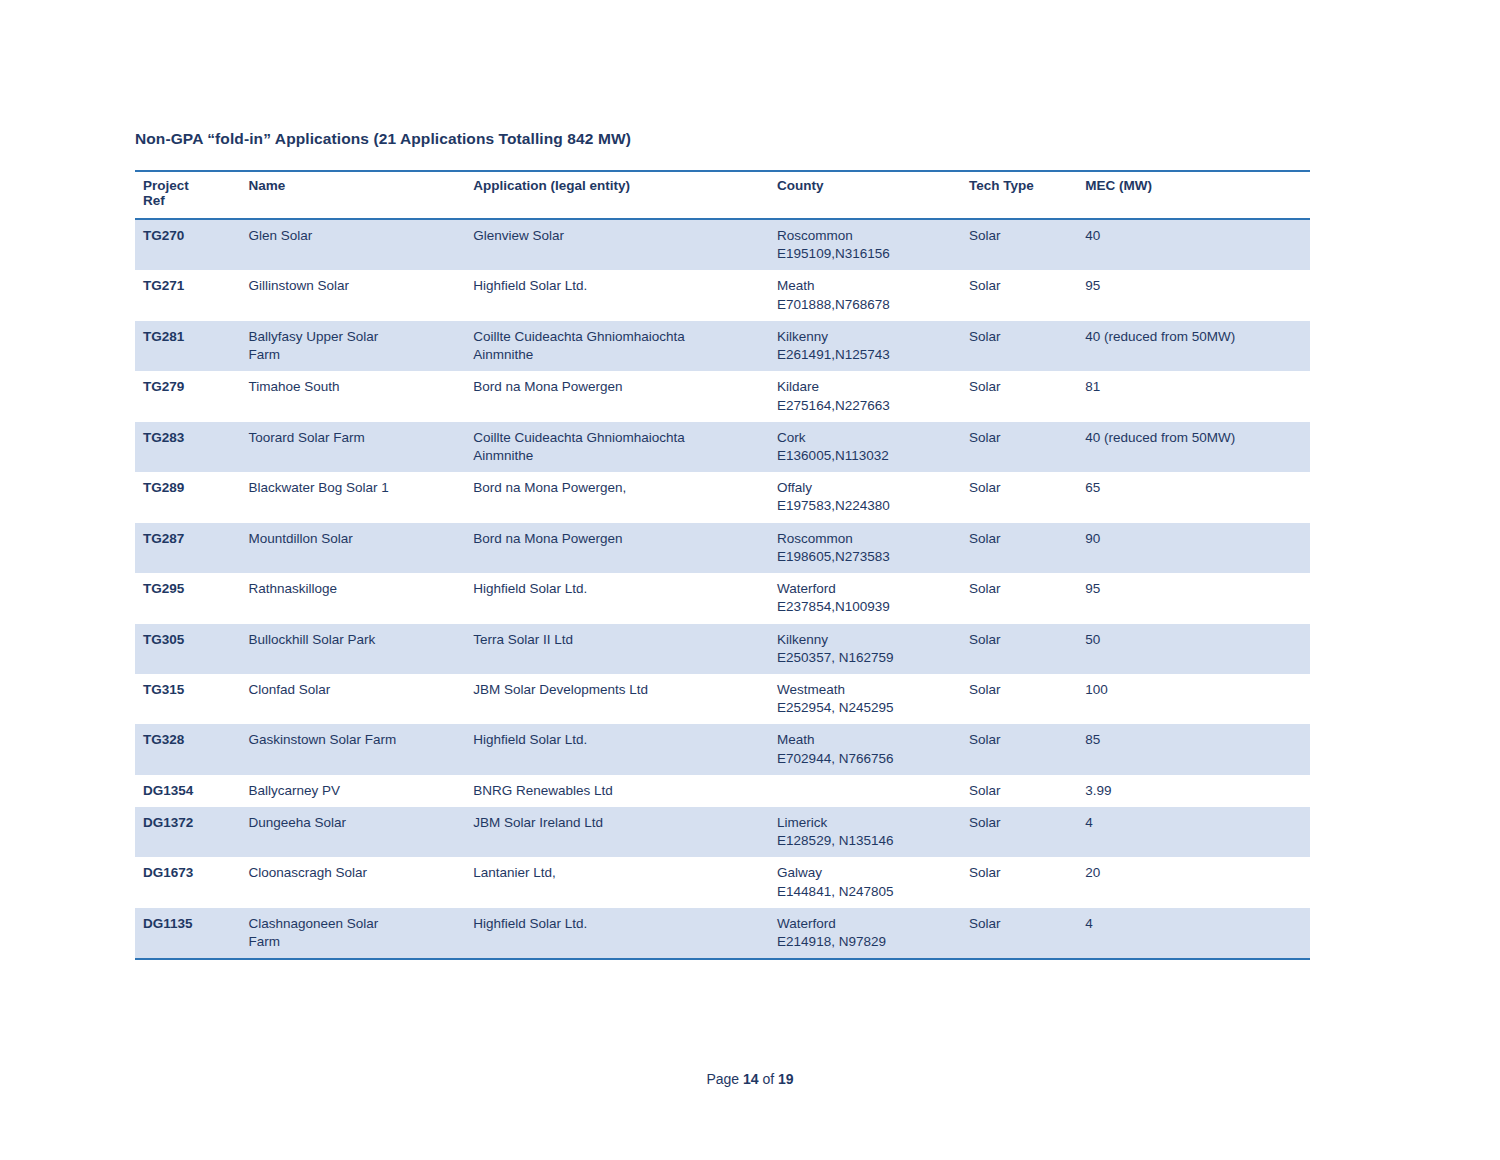Non-GPA “fold-in” Applications (21 Applications Totalling 842 MW)
| Project Ref | Name | Application (legal entity) | County | Tech Type | MEC (MW) |
| --- | --- | --- | --- | --- | --- |
| TG270 | Glen Solar | Glenview Solar | Roscommon E195109,N316156 | Solar | 40 |
| TG271 | Gillinstown Solar | Highfield Solar Ltd. | Meath E701888,N768678 | Solar | 95 |
| TG281 | Ballyfasy Upper Solar Farm | Coillte Cuideachta Ghniomhaiochta Ainmnithe | Kilkenny E261491,N125743 | Solar | 40 (reduced from 50MW) |
| TG279 | Timahoe South | Bord na Mona Powergen | Kildare E275164,N227663 | Solar | 81 |
| TG283 | Toorard Solar Farm | Coillte Cuideachta Ghniomhaiochta Ainmnithe | Cork E136005,N113032 | Solar | 40 (reduced from 50MW) |
| TG289 | Blackwater Bog Solar 1 | Bord na Mona Powergen, | Offaly E197583,N224380 | Solar | 65 |
| TG287 | Mountdillon Solar | Bord na Mona Powergen | Roscommon E198605,N273583 | Solar | 90 |
| TG295 | Rathnaskilloge | Highfield Solar Ltd. | Waterford E237854,N100939 | Solar | 95 |
| TG305 | Bullockhill Solar Park | Terra Solar II Ltd | Kilkenny E250357, N162759 | Solar | 50 |
| TG315 | Clonfad Solar | JBM Solar Developments Ltd | Westmeath E252954, N245295 | Solar | 100 |
| TG328 | Gaskinstown Solar Farm | Highfield Solar Ltd. | Meath E702944, N766756 | Solar | 85 |
| DG1354 | Ballycarney PV | BNRG Renewables Ltd | | Solar | 3.99 |
| DG1372 | Dungeeha Solar | JBM Solar Ireland Ltd | Limerick E128529, N135146 | Solar | 4 |
| DG1673 | Cloonascragh Solar | Lantanier Ltd, | Galway E144841, N247805 | Solar | 20 |
| DG1135 | Clashnagoneen Solar Farm | Highfield Solar Ltd. | Waterford E214918, N97829 | Solar | 4 |
Page 14 of 19